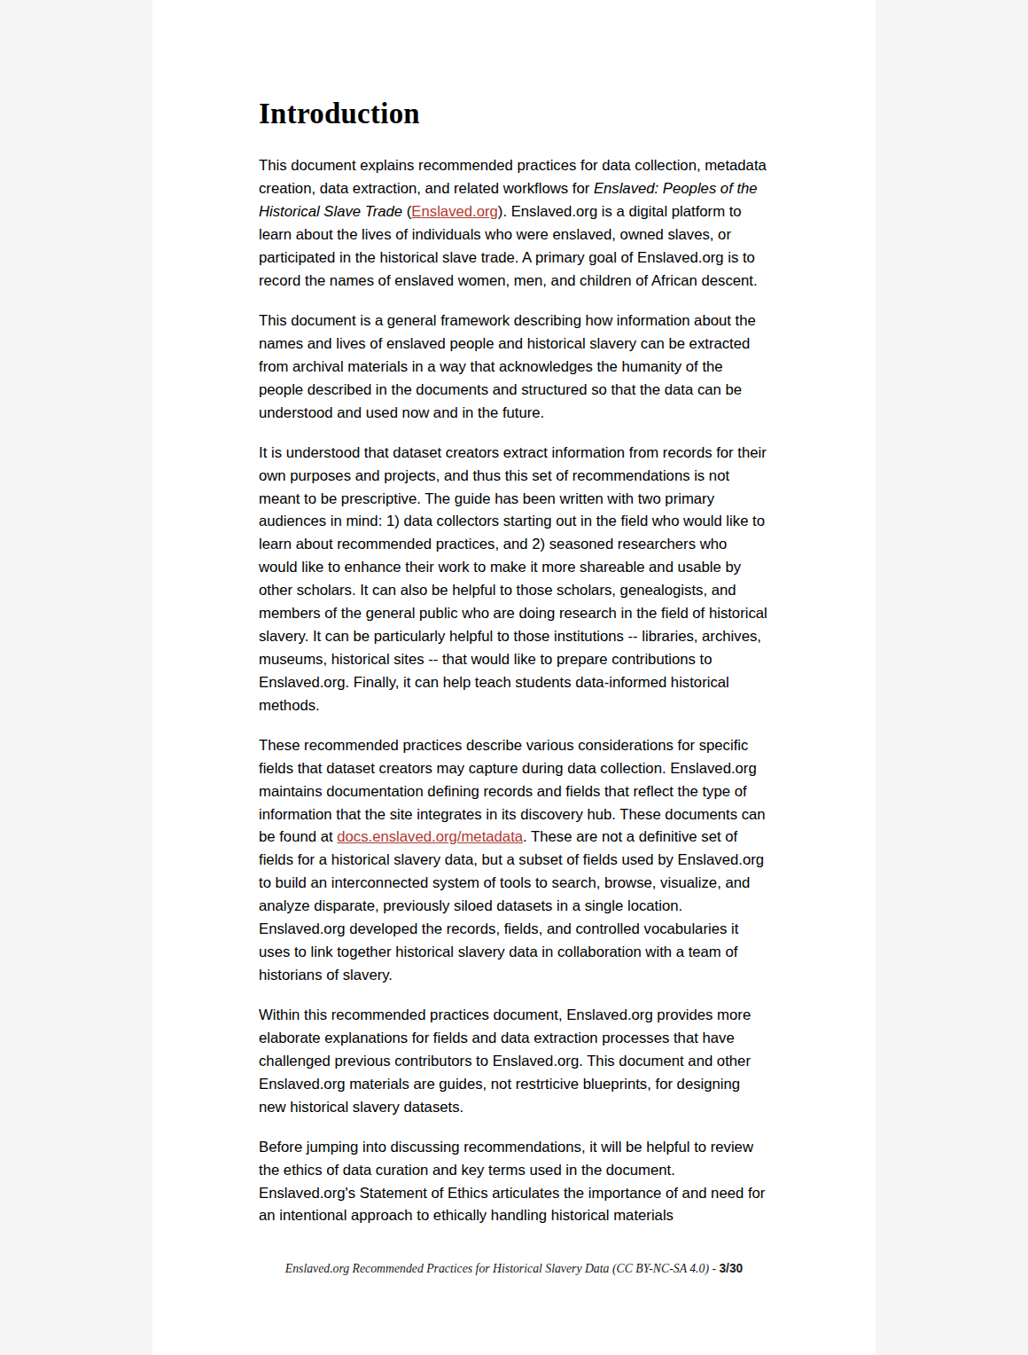Introduction
This document explains recommended practices for data collection, metadata creation, data extraction, and related workflows for Enslaved: Peoples of the Historical Slave Trade (Enslaved.org). Enslaved.org is a digital platform to learn about the lives of individuals who were enslaved, owned slaves, or participated in the historical slave trade. A primary goal of Enslaved.org is to record the names of enslaved women, men, and children of African descent.
This document is a general framework describing how information about the names and lives of enslaved people and historical slavery can be extracted from archival materials in a way that acknowledges the humanity of the people described in the documents and structured so that the data can be understood and used now and in the future.
It is understood that dataset creators extract information from records for their own purposes and projects, and thus this set of recommendations is not meant to be prescriptive. The guide has been written with two primary audiences in mind: 1) data collectors starting out in the field who would like to learn about recommended practices, and 2) seasoned researchers who would like to enhance their work to make it more shareable and usable by other scholars. It can also be helpful to those scholars, genealogists, and members of the general public who are doing research in the field of historical slavery. It can be particularly helpful to those institutions -- libraries, archives, museums, historical sites -- that would like to prepare contributions to Enslaved.org. Finally, it can help teach students data-informed historical methods.
These recommended practices describe various considerations for specific fields that dataset creators may capture during data collection. Enslaved.org maintains documentation defining records and fields that reflect the type of information that the site integrates in its discovery hub. These documents can be found at docs.enslaved.org/metadata. These are not a definitive set of fields for a historical slavery data, but a subset of fields used by Enslaved.org to build an interconnected system of tools to search, browse, visualize, and analyze disparate, previously siloed datasets in a single location. Enslaved.org developed the records, fields, and controlled vocabularies it uses to link together historical slavery data in collaboration with a team of historians of slavery.
Within this recommended practices document, Enslaved.org provides more elaborate explanations for fields and data extraction processes that have challenged previous contributors to Enslaved.org. This document and other Enslaved.org materials are guides, not restrticive blueprints, for designing new historical slavery datasets.
Before jumping into discussing recommendations, it will be helpful to review the ethics of data curation and key terms used in the document. Enslaved.org's Statement of Ethics articulates the importance of and need for an intentional approach to ethically handling historical materials
Enslaved.org Recommended Practices for Historical Slavery Data (CC BY-NC-SA 4.0) - 3/30